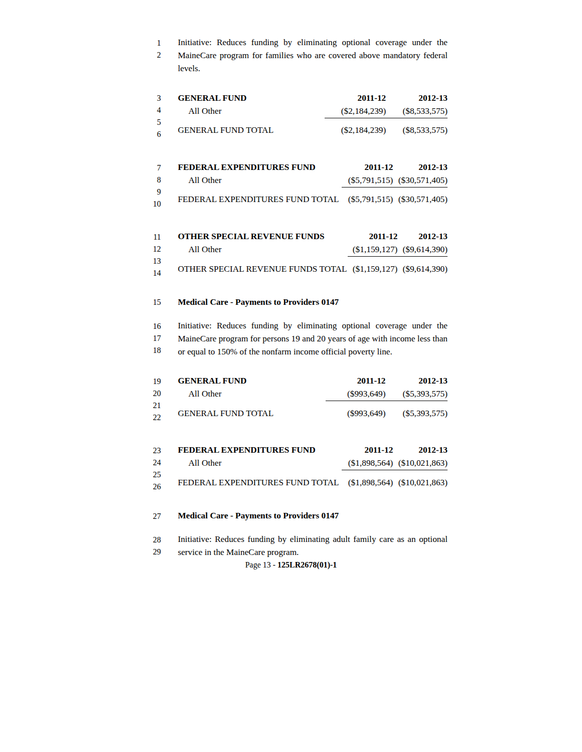1
2
Initiative: Reduces funding by eliminating optional coverage under the MaineCare program for families who are covered above mandatory federal levels.
3
4
5
6
| GENERAL FUND | 2011-12 | 2012-13 |
| All Other | ($2,184,239) | ($8,533,575) |
| GENERAL FUND TOTAL | ($2,184,239) | ($8,533,575) |
7
8
9
10
| FEDERAL EXPENDITURES FUND | 2011-12 | 2012-13 |
| All Other | ($5,791,515) | ($30,571,405) |
| FEDERAL EXPENDITURES FUND TOTAL | ($5,791,515) | ($30,571,405) |
11
12
13
14
| OTHER SPECIAL REVENUE FUNDS | 2011-12 | 2012-13 |
| All Other | ($1,159,127) | ($9,614,390) |
| OTHER SPECIAL REVENUE FUNDS TOTAL | ($1,159,127) | ($9,614,390) |
15
Medical Care - Payments to Providers 0147
16
17
18
Initiative: Reduces funding by eliminating optional coverage under the MaineCare program for persons 19 and 20 years of age with income less than or equal to 150% of the nonfarm income official poverty line.
19
20
21
22
| GENERAL FUND | 2011-12 | 2012-13 |
| All Other | ($993,649) | ($5,393,575) |
| GENERAL FUND TOTAL | ($993,649) | ($5,393,575) |
23
24
25
26
| FEDERAL EXPENDITURES FUND | 2011-12 | 2012-13 |
| All Other | ($1,898,564) | ($10,021,863) |
| FEDERAL EXPENDITURES FUND TOTAL | ($1,898,564) | ($10,021,863) |
27
Medical Care - Payments to Providers 0147
28
29
Initiative: Reduces funding by eliminating adult family care as an optional service in the MaineCare program.
Page 13 - 125LR2678(01)-1